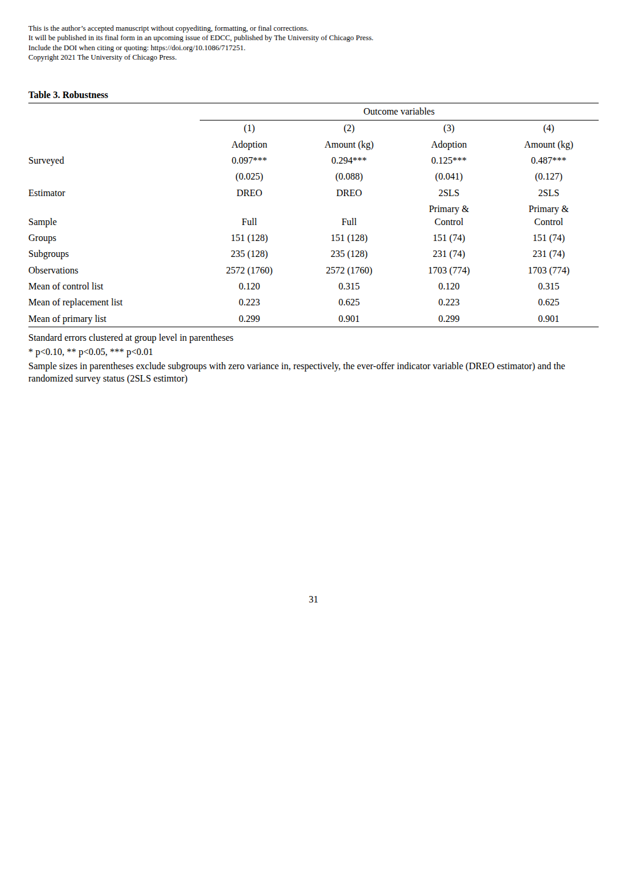This is the author’s accepted manuscript without copyediting, formatting, or final corrections.
It will be published in its final form in an upcoming issue of EDCC, published by The University of Chicago Press.
Include the DOI when citing or quoting: https://doi.org/10.1086/717251.
Copyright 2021 The University of Chicago Press.
Table 3. Robustness
| | Outcome variables |
| --- | --- |
| | (1) | (2) | (3) | (4) |
| | Adoption | Amount (kg) | Adoption | Amount (kg) |
| Surveyed | 0.097*** | 0.294*** | 0.125*** | 0.487*** |
| | (0.025) | (0.088) | (0.041) | (0.127) |
| Estimator | DREO | DREO | 2SLS | 2SLS |
| Sample | Full | Full | Primary & Control | Primary & Control |
| Groups | 151 (128) | 151 (128) | 151 (74) | 151 (74) |
| Subgroups | 235 (128) | 235 (128) | 231 (74) | 231 (74) |
| Observations | 2572 (1760) | 2572 (1760) | 1703 (774) | 1703 (774) |
| Mean of control list | 0.120 | 0.315 | 0.120 | 0.315 |
| Mean of replacement list | 0.223 | 0.625 | 0.223 | 0.625 |
| Mean of primary list | 0.299 | 0.901 | 0.299 | 0.901 |
Standard errors clustered at group level in parentheses
* p<0.10, ** p<0.05, *** p<0.01
Sample sizes in parentheses exclude subgroups with zero variance in, respectively, the ever-offer indicator variable (DREO estimator) and the randomized survey status (2SLS estimtor)
31